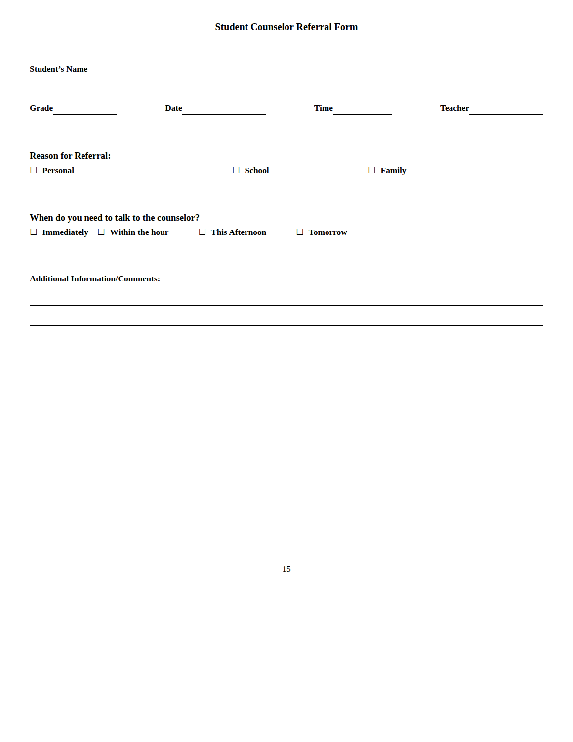Student Counselor Referral Form
Student’s Name
Grade
Date
Time
Teacher
Reason for Referral:
☐Personal
☐School
☐Family
When do you need to talk to the counselor?
☐Immediately
☐Within the hour
☐This Afternoon
☐Tomorrow
Additional Information/Comments:
15